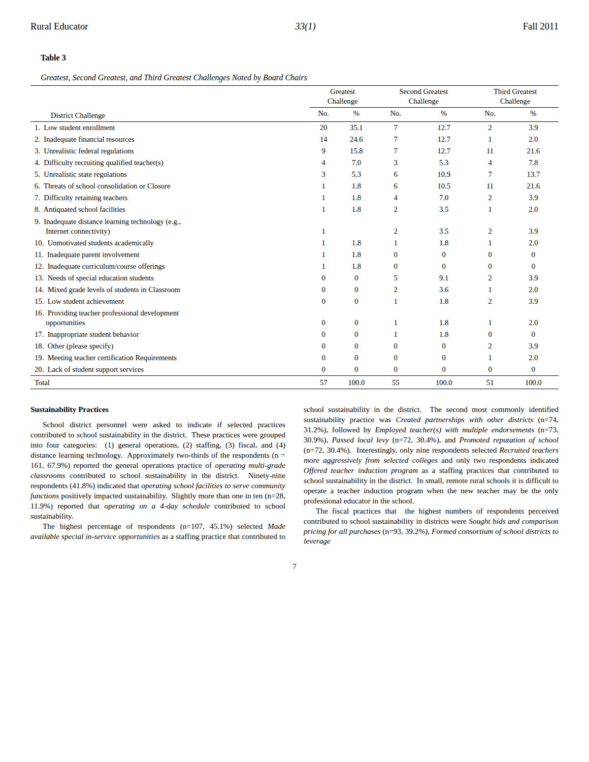Rural Educator
33(1)
Fall 2011
Table 3
Greatest, Second Greatest, and Third Greatest Challenges Noted by Board Chairs
| District Challenge | Greatest Challenge | Second Greatest Challenge | Third Greatest Challenge |
| --- | --- | --- | --- |
| No. | % | No. | % | No. | % |
| 1. Low student enrollment | 20 | 35.1 | 7 | 12.7 | 2 | 3.9 |
| 2. Inadequate financial resources | 14 | 24.6 | 7 | 12.7 | 1 | 2.0 |
| 3. Unrealistic federal regulations | 9 | 15.8 | 7 | 12.7 | 11 | 21.6 |
| 4. Difficulty recruiting qualified teacher(s) | 4 | 7.0 | 3 | 5.3 | 4 | 7.8 |
| 5. Unrealistic state regulations | 3 | 5.3 | 6 | 10.9 | 7 | 13.7 |
| 6. Threats of school consolidation or Closure | 1 | 1.8 | 6 | 10.5 | 11 | 21.6 |
| 7. Difficulty retaining teachers | 1 | 1.8 | 4 | 7.0 | 2 | 3.9 |
| 8. Antiquated school facilities | 1 | 1.8 | 2 | 3.5 | 1 | 2.0 |
| 9. Inadequate distance learning technology (e.g., Internet connectivity) | 1 | | 2 | 3.5 | 2 | 3.9 |
| 10. Unmotivated students academically | 1 | 1.8 | 1 | 1.8 | 1 | 2.0 |
| 11. Inadequate parent involvement | 1 | 1.8 | 0 | 0 | 0 | 0 |
| 12. Inadequate curriculum/course offerings | 1 | 1.8 | 0 | 0 | 0 | 0 |
| 13. Needs of special education students | 0 | 0 | 5 | 9.1 | 2 | 3.9 |
| 14. Mixed grade levels of students in Classroom | 0 | 0 | 2 | 3.6 | 1 | 2.0 |
| 15. Low student achievement | 0 | 0 | 1 | 1.8 | 2 | 3.9 |
| 16. Providing teacher professional development opportunities | 0 | 0 | 1 | 1.8 | 1 | 2.0 |
| 17. Inappropriate student behavior | 0 | 0 | 1 | 1.8 | 0 | 0 |
| 18. Other (please specify) | 0 | 0 | 0 | 0 | 2 | 3.9 |
| 19. Meeting teacher certification Requirements | 0 | 0 | 0 | 0 | 1 | 2.0 |
| 20. Lack of student support services | 0 | 0 | 0 | 0 | 0 | 0 |
| Total | 57 | 100.0 | 55 | 100.0 | 51 | 100.0 |
Sustainability Practices
School district personnel were asked to indicate if selected practices contributed to school sustainability in the district. These practices were grouped into four categories: (1) general operations, (2) staffing, (3) fiscal, and (4) distance learning technology. Approximately two-thirds of the respondents (n = 161, 67.9%) reported the general operations practice of operating multi-grade classrooms contributed to school sustainability in the district. Ninety-nine respondents (41.8%) indicated that operating school facilities to serve community functions positively impacted sustainability. Slightly more than one in ten (n=28, 11.9%) reported that operating on a 4-day schedule contributed to school sustainability.
The highest percentage of respondents (n=107, 45.1%) selected Made available special in-service opportunities as a staffing practice that contributed to school sustainability in the district. The second most commonly identified sustainability practice was Created partnerships with other districts (n=74, 31.2%), followed by Employed teacher(s) with multiple endorsements (n=73, 30.9%), Passed local levy (n=72, 30.4%), and Promoted reputation of school (n=72, 30.4%). Interestingly, only nine respondents selected Recruited teachers more aggressively from selected colleges and only two respondents indicated Offered teacher induction program as a staffing practices that contributed to school sustainability in the district. In small, remote rural schools it is difficult to operate a teacher induction program when the new teacher may be the only professional educator in the school.
The fiscal practices that the highest numbers of respondents perceived contributed to school sustainability in districts were Sought bids and comparison pricing for all purchases (n=93, 39.2%), Formed consortium of school districts to leverage
7